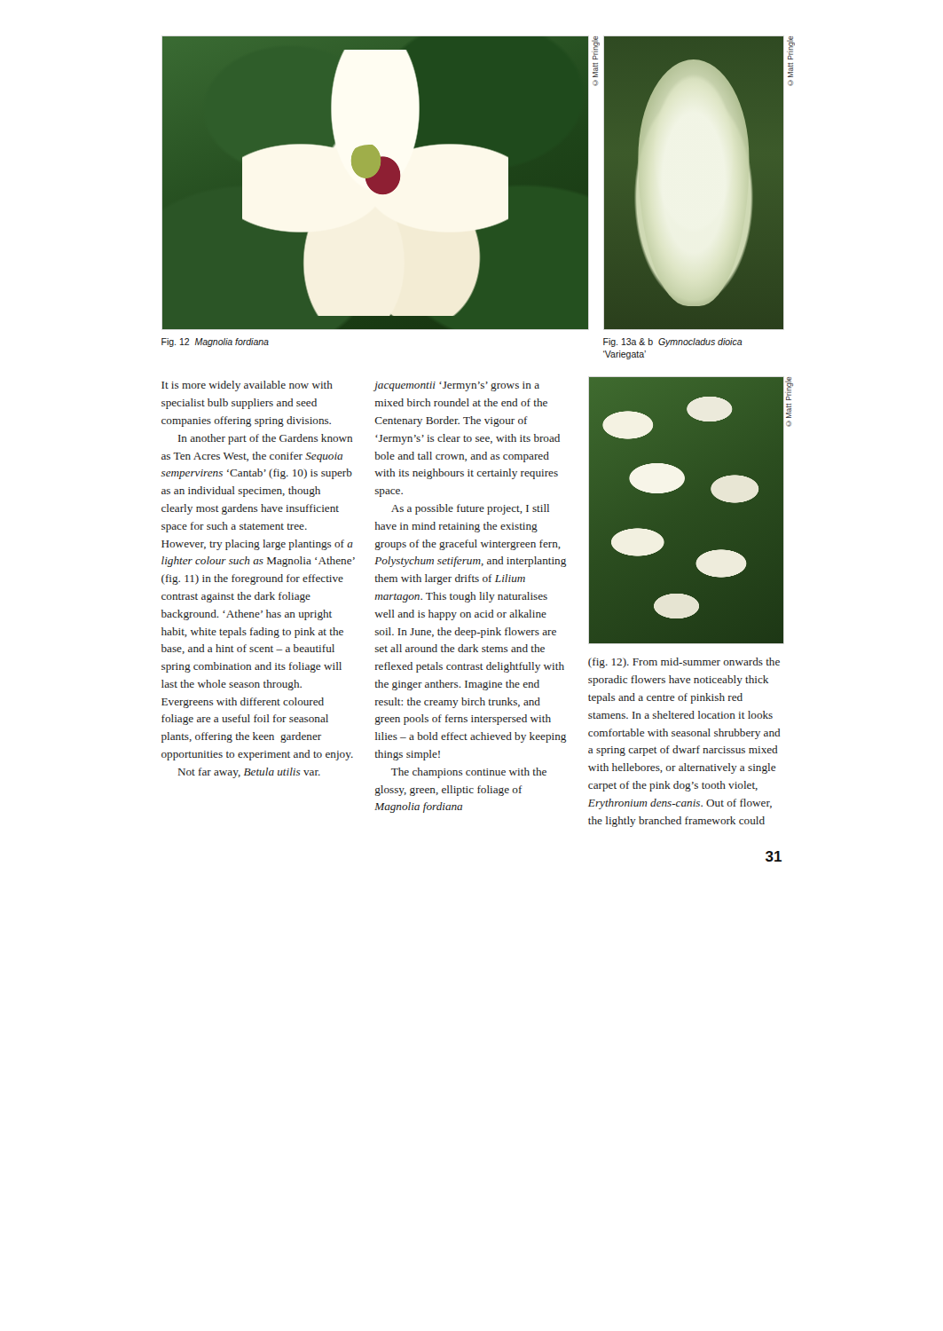©Matt Pringle
Fig. 12 Magnolia fordiana
©Matt Pringle
Fig. 13a & b Gymnocladus dioica ‘Variegata’
It is more widely available now with specialist bulb suppliers and seed companies offering spring divisions.
In another part of the Gardens known as Ten Acres West, the conifer Sequoia sempervirens ‘Cantab’ (fig. 10) is superb as an individual specimen, though clearly most gardens have insufficient space for such a statement tree. However, try placing large plantings of a lighter colour such as Magnolia ‘Athene’ (fig. 11) in the foreground for effective contrast against the dark foliage background. ‘Athene’ has an upright habit, white tepals fading to pink at the base, and a hint of scent – a beautiful spring combination and its foliage will last the whole season through. Evergreens with different coloured foliage are a useful foil for seasonal plants, offering the keen gardener opportunities to experiment and to enjoy.
Not far away, Betula utilis var.
jacquemontii ‘Jermyn’s’ grows in a mixed birch roundel at the end of the Centenary Border. The vigour of ‘Jermyn’s’ is clear to see, with its broad bole and tall crown, and as compared with its neighbours it certainly requires space.
As a possible future project, I still have in mind retaining the existing groups of the graceful wintergreen fern, Polystychum setiferum, and interplanting them with larger drifts of Lilium martagon. This tough lily naturalises well and is happy on acid or alkaline soil. In June, the deep-pink flowers are set all around the dark stems and the reflexed petals contrast delightfully with the ginger anthers. Imagine the end result: the creamy birch trunks, and green pools of ferns interspersed with lilies – a bold effect achieved by keeping things simple!
The champions continue with the glossy, green, elliptic foliage of Magnolia fordiana
©Matt Pringle
(fig. 12). From mid-summer onwards the sporadic flowers have noticeably thick tepals and a centre of pinkish red stamens. In a sheltered location it looks comfortable with seasonal shrubbery and a spring carpet of dwarf narcissus mixed with hellebores, or alternatively a single carpet of the pink dog’s tooth violet, Erythronium dens-canis. Out of flower, the lightly branched framework could
31